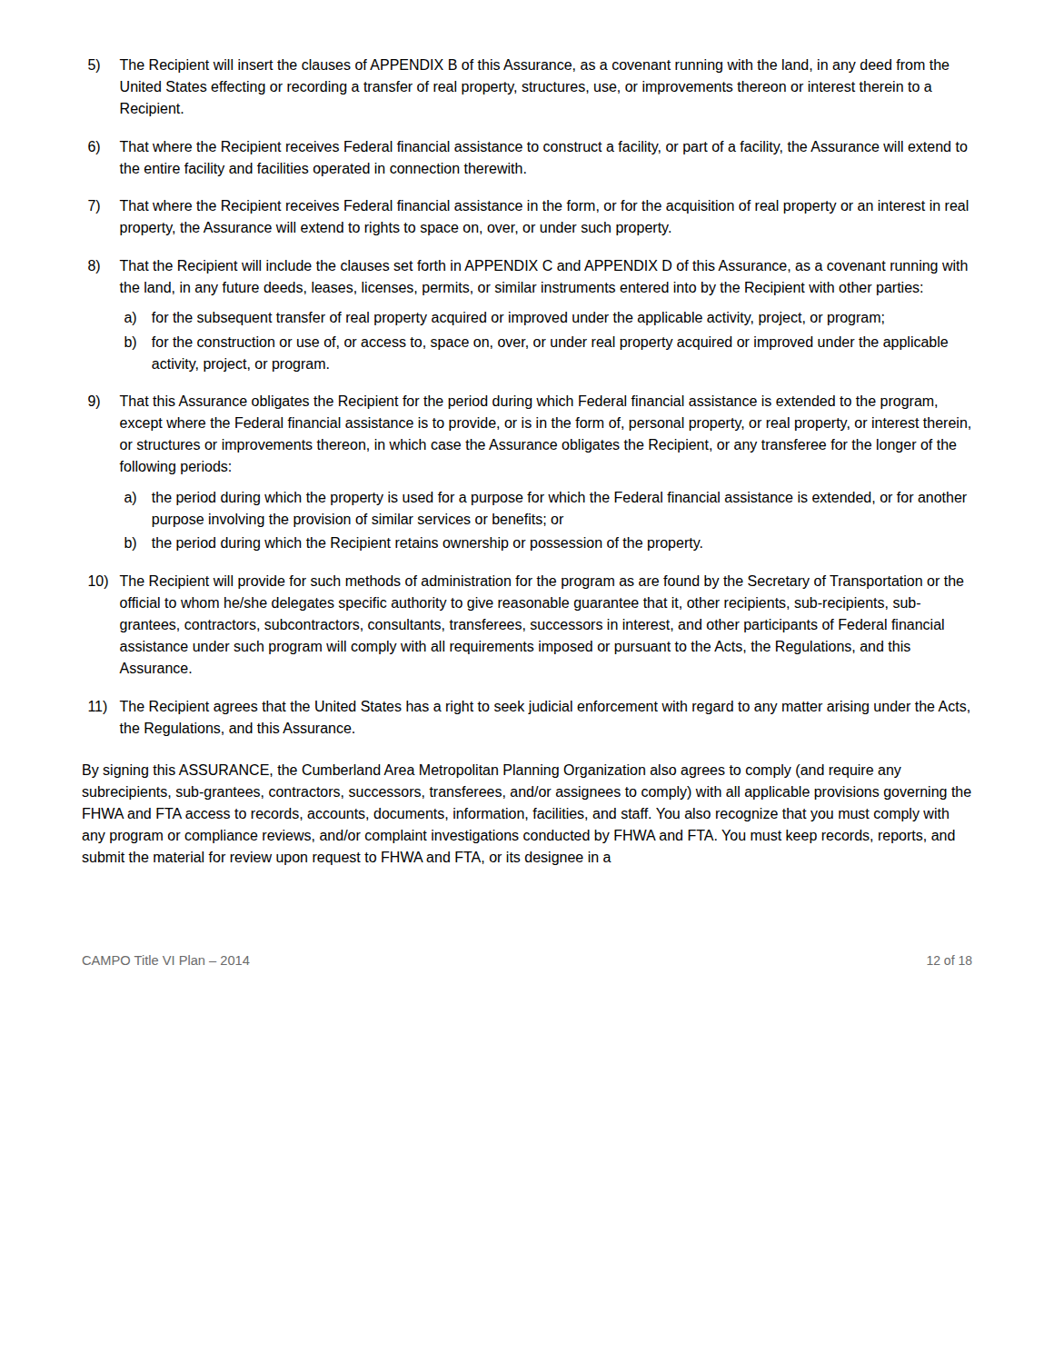The Recipient will insert the clauses of APPENDIX B of this Assurance, as a covenant running with the land, in any deed from the United States effecting or recording a transfer of real property, structures, use, or improvements thereon or interest therein to a Recipient.
That where the Recipient receives Federal financial assistance to construct a facility, or part of a facility, the Assurance will extend to the entire facility and facilities operated in connection therewith.
That where the Recipient receives Federal financial assistance in the form, or for the acquisition of real property or an interest in real property, the Assurance will extend to rights to space on, over, or under such property.
That the Recipient will include the clauses set forth in APPENDIX C and APPENDIX D of this Assurance, as a covenant running with the land, in any future deeds, leases, licenses, permits, or similar instruments entered into by the Recipient with other parties:
for the subsequent transfer of real property acquired or improved under the applicable activity, project, or program;
for the construction or use of, or access to, space on, over, or under real property acquired or improved under the applicable activity, project, or program.
That this Assurance obligates the Recipient for the period during which Federal financial assistance is extended to the program, except where the Federal financial assistance is to provide, or is in the form of, personal property, or real property, or interest therein, or structures or improvements thereon, in which case the Assurance obligates the Recipient, or any transferee for the longer of the following periods:
the period during which the property is used for a purpose for which the Federal financial assistance is extended, or for another purpose involving the provision of similar services or benefits; or
the period during which the Recipient retains ownership or possession of the property.
The Recipient will provide for such methods of administration for the program as are found by the Secretary of Transportation or the official to whom he/she delegates specific authority to give reasonable guarantee that it, other recipients, sub-recipients, sub-grantees, contractors, subcontractors, consultants, transferees, successors in interest, and other participants of Federal financial assistance under such program will comply with all requirements imposed or pursuant to the Acts, the Regulations, and this Assurance.
The Recipient agrees that the United States has a right to seek judicial enforcement with regard to any matter arising under the Acts, the Regulations, and this Assurance.
By signing this ASSURANCE, the Cumberland Area Metropolitan Planning Organization also agrees to comply (and require any subrecipients, sub-grantees, contractors, successors, transferees, and/or assignees to comply) with all applicable provisions governing the FHWA and FTA access to records, accounts, documents, information, facilities, and staff. You also recognize that you must comply with any program or compliance reviews, and/or complaint investigations conducted by FHWA and FTA. You must keep records, reports, and submit the material for review upon request to FHWA and FTA, or its designee in a
CAMPO Title VI Plan – 2014
12 of 18